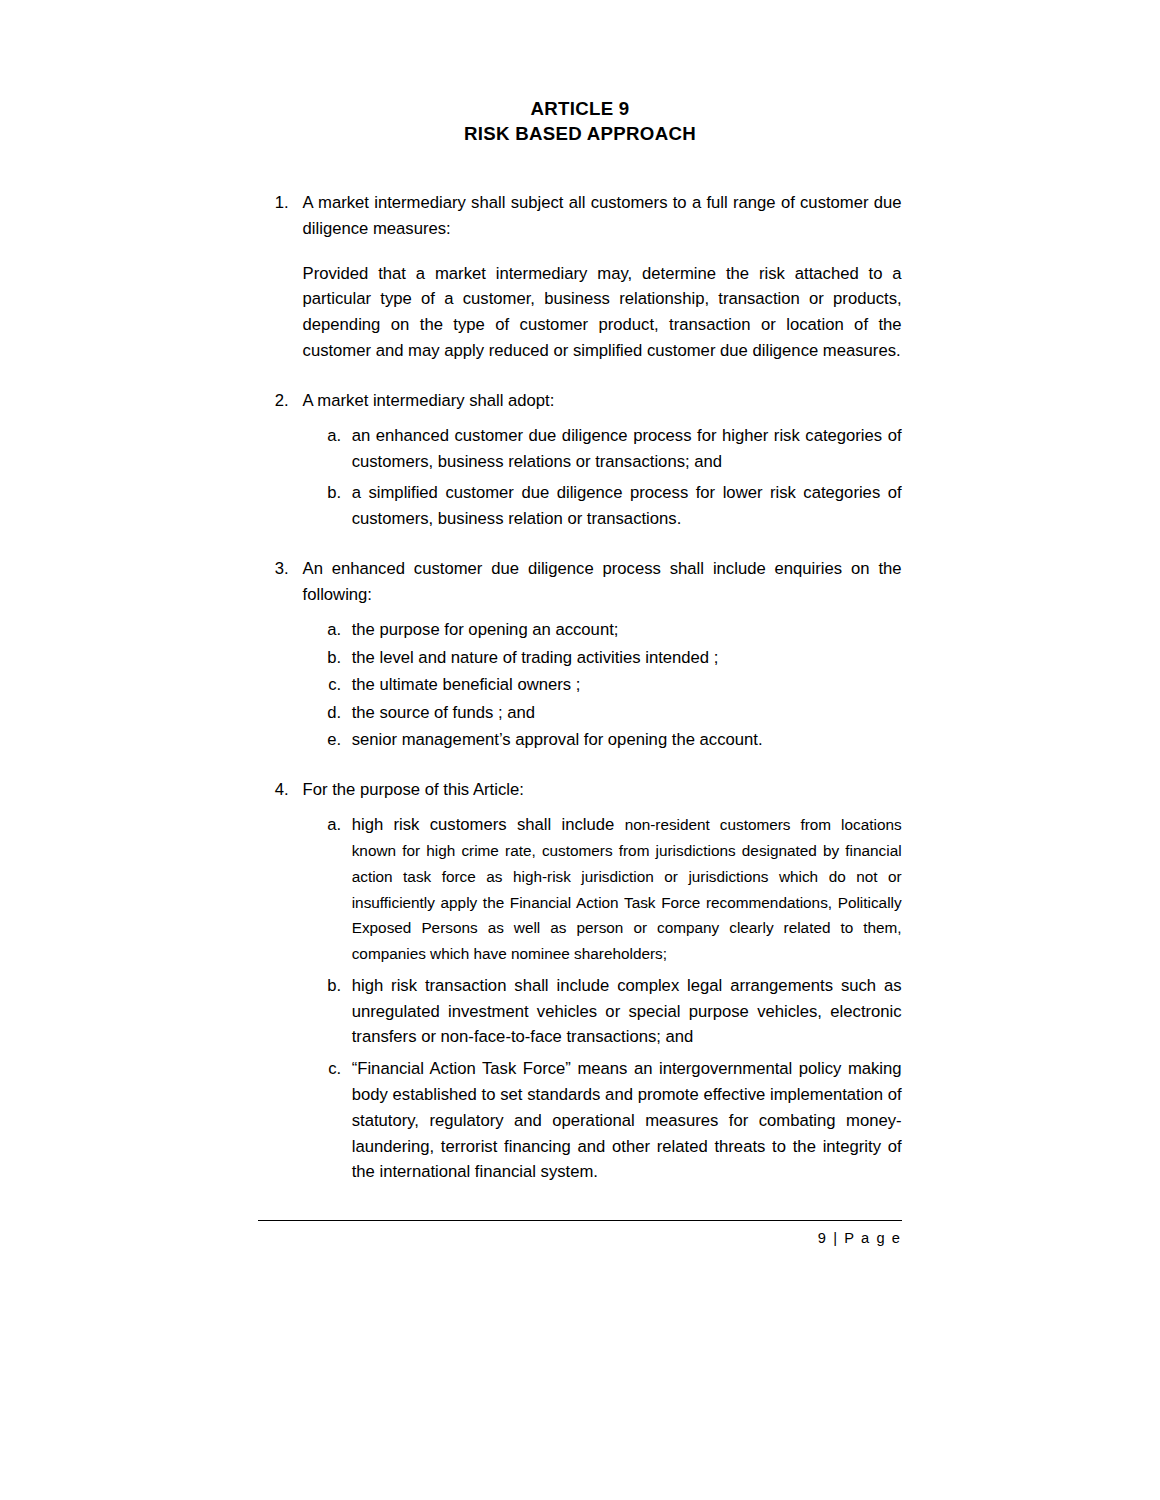ARTICLE 9RISK BASED APPROACH
A market intermediary shall subject all customers to a full range of customer due diligence measures:
Provided that a market intermediary may, determine the risk attached to a particular type of a customer, business relationship, transaction or products, depending on the type of customer product, transaction or location of the customer and may apply reduced or simplified customer due diligence measures.
A market intermediary shall adopt:
an enhanced customer due diligence process for higher risk categories of customers, business relations or transactions; and
a simplified customer due diligence process for lower risk categories of customers, business relation or transactions.
An enhanced customer due diligence process shall include enquiries on the following:
the purpose for opening an account;
the level and nature of trading activities intended ;
the ultimate beneficial owners ;
the source of funds ; and
senior management’s approval for opening the account.
For the purpose of this Article:
high risk customers shall include non-resident customers from locations known for high crime rate, customers from jurisdictions designated by financial action task force as high-risk jurisdiction or jurisdictions which do not or insufficiently apply the Financial Action Task Force recommendations, Politically Exposed Persons as well as person or company clearly related to them, companies which have nominee shareholders;
high risk transaction shall include complex legal arrangements such as unregulated investment vehicles or special purpose vehicles, electronic transfers or non-face-to-face transactions; and
“Financial Action Task Force” means an intergovernmental policy making body established to set standards and promote effective implementation of statutory, regulatory and operational measures for combating money-laundering, terrorist financing and other related threats to the integrity of the international financial system.
9 | P a g e